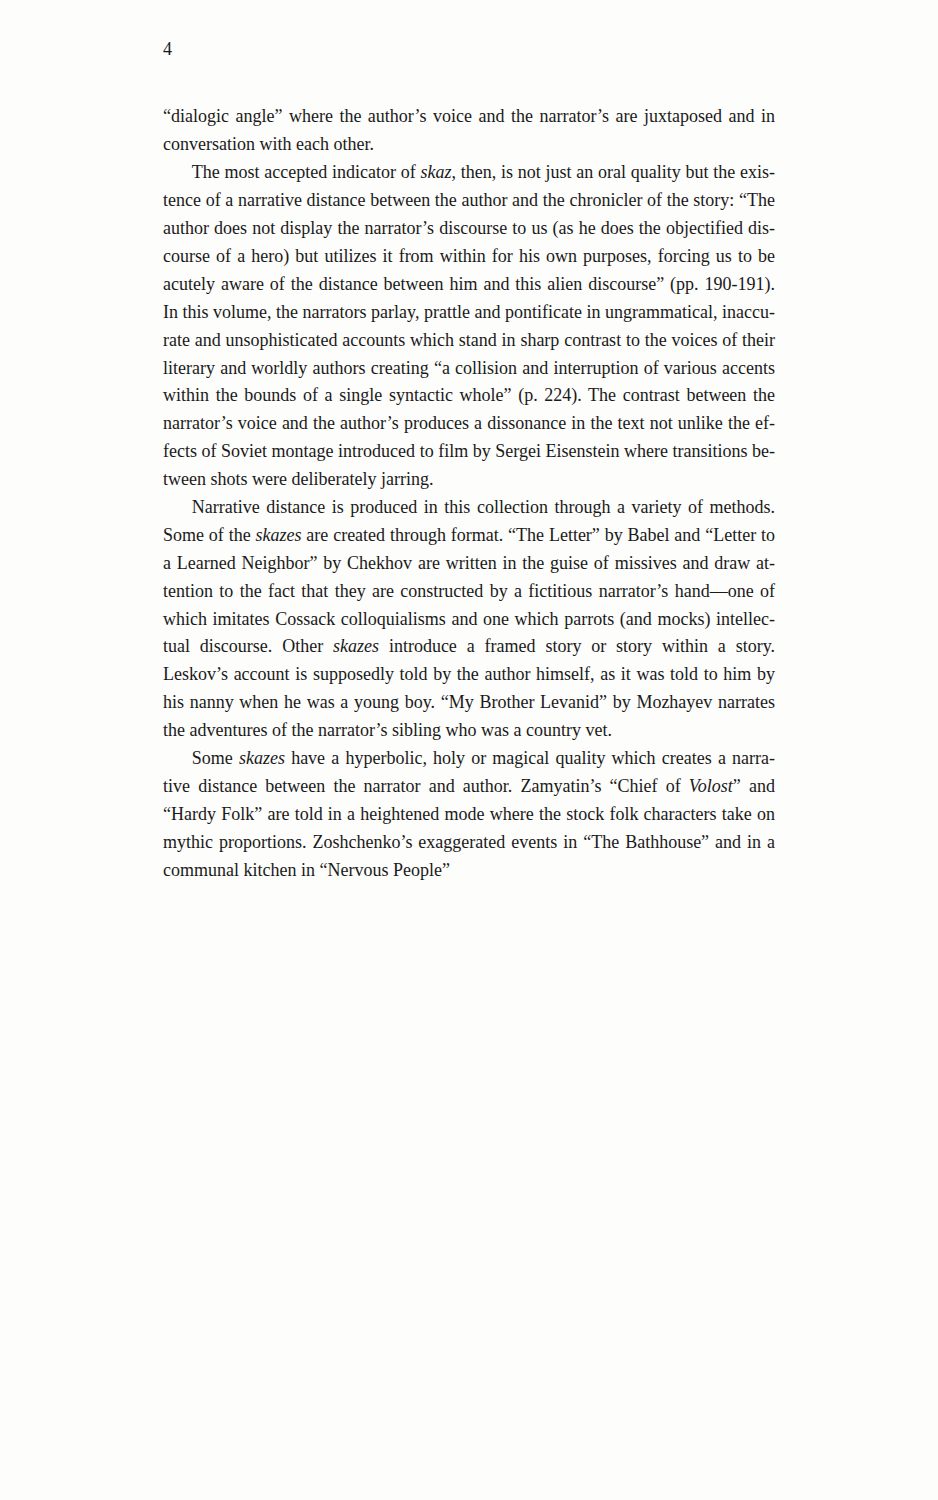4
“dialogic angle” where the author’s voice and the narrator’s are juxtaposed and in conversation with each other.
The most accepted indicator of skaz, then, is not just an oral quality but the existence of a narrative distance between the author and the chronicler of the story: “The author does not display the narrator’s discourse to us (as he does the objectified discourse of a hero) but utilizes it from within for his own purposes, forcing us to be acutely aware of the distance between him and this alien discourse” (pp. 190-191). In this volume, the narrators parlay, prattle and pontificate in ungrammatical, inaccurate and unsophisticated accounts which stand in sharp contrast to the voices of their literary and worldly authors creating “a collision and interruption of various accents within the bounds of a single syntactic whole” (p. 224). The contrast between the narrator’s voice and the author’s produces a dissonance in the text not unlike the effects of Soviet montage introduced to film by Sergei Eisenstein where transitions between shots were deliberately jarring.
Narrative distance is produced in this collection through a variety of methods. Some of the skazes are created through format. “The Letter” by Babel and “Letter to a Learned Neighbor” by Chekhov are written in the guise of missives and draw attention to the fact that they are constructed by a fictitious narrator’s hand—one of which imitates Cossack colloquialisms and one which parrots (and mocks) intellectual discourse. Other skazes introduce a framed story or story within a story. Leskov’s account is supposedly told by the author himself, as it was told to him by his nanny when he was a young boy. “My Brother Levanid” by Mozhayev narrates the adventures of the narrator’s sibling who was a country vet.
Some skazes have a hyperbolic, holy or magical quality which creates a narrative distance between the narrator and author. Zamyatin’s “Chief of Volost” and “Hardy Folk” are told in a heightened mode where the stock folk characters take on mythic proportions. Zoshchenko’s exaggerated events in “The Bathhouse” and in a communal kitchen in “Nervous People”